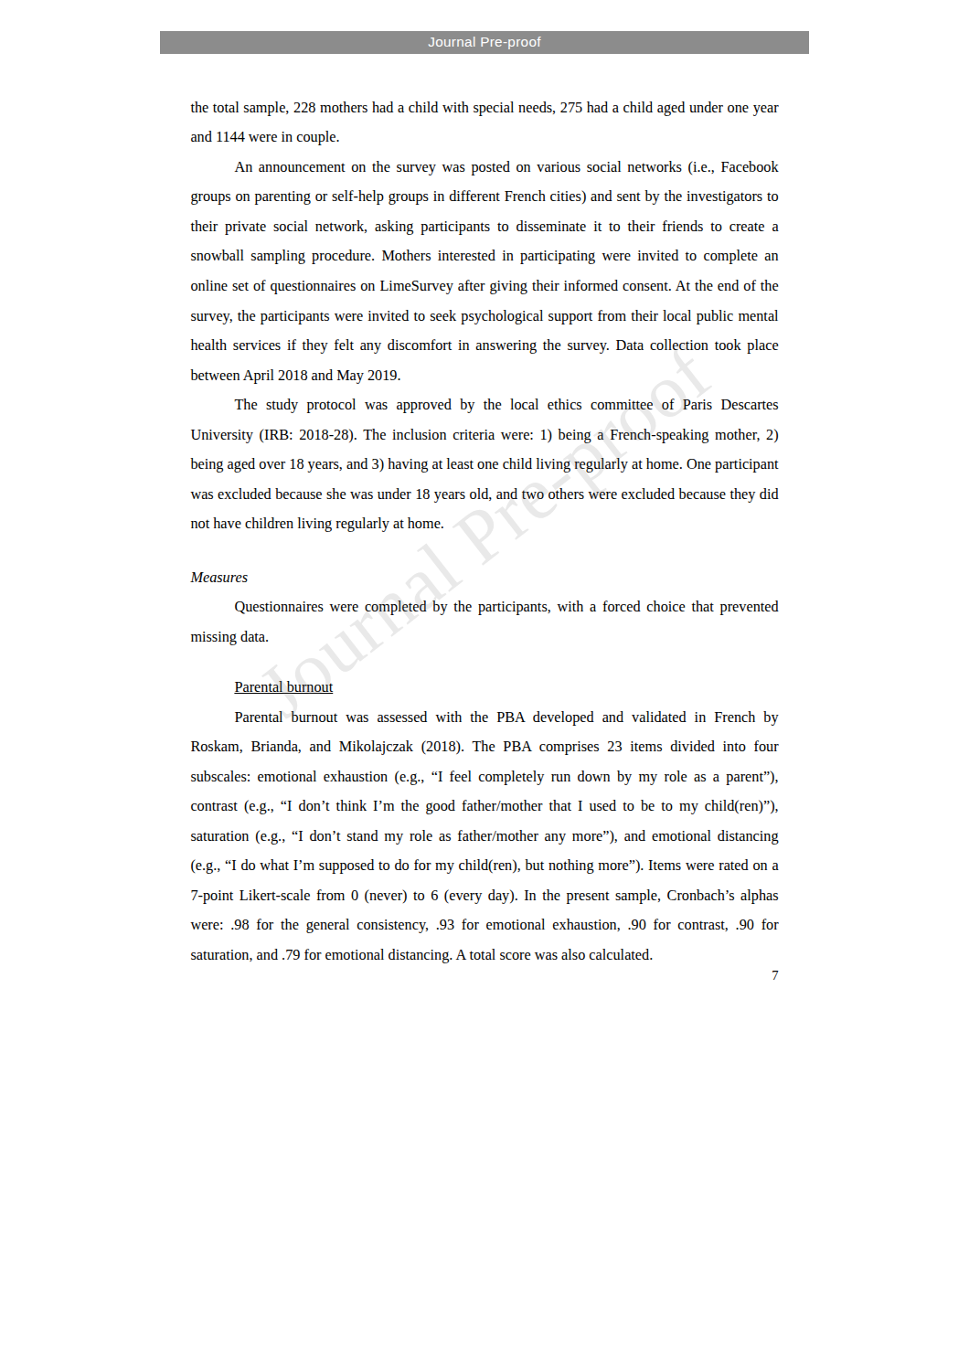Journal Pre-proof
Journal Pre-proof
the total sample, 228 mothers had a child with special needs, 275 had a child aged under one year and 1144 were in couple.
An announcement on the survey was posted on various social networks (i.e., Facebook groups on parenting or self-help groups in different French cities) and sent by the investigators to their private social network, asking participants to disseminate it to their friends to create a snowball sampling procedure. Mothers interested in participating were invited to complete an online set of questionnaires on LimeSurvey after giving their informed consent. At the end of the survey, the participants were invited to seek psychological support from their local public mental health services if they felt any discomfort in answering the survey. Data collection took place between April 2018 and May 2019.
The study protocol was approved by the local ethics committee of Paris Descartes University (IRB: 2018-28). The inclusion criteria were: 1) being a French-speaking mother, 2) being aged over 18 years, and 3) having at least one child living regularly at home. One participant was excluded because she was under 18 years old, and two others were excluded because they did not have children living regularly at home.
Measures
Questionnaires were completed by the participants, with a forced choice that prevented missing data.
Parental burnout
Parental burnout was assessed with the PBA developed and validated in French by Roskam, Brianda, and Mikolajczak (2018). The PBA comprises 23 items divided into four subscales: emotional exhaustion (e.g., “I feel completely run down by my role as a parent”), contrast (e.g., “I don’t think I’m the good father/mother that I used to be to my child(ren)”), saturation (e.g., “I don’t stand my role as father/mother any more”), and emotional distancing (e.g., “I do what I’m supposed to do for my child(ren), but nothing more”). Items were rated on a 7-point Likert-scale from 0 (never) to 6 (every day). In the present sample, Cronbach’s alphas were: .98 for the general consistency, .93 for emotional exhaustion, .90 for contrast, .90 for saturation, and .79 for emotional distancing. A total score was also calculated.
7